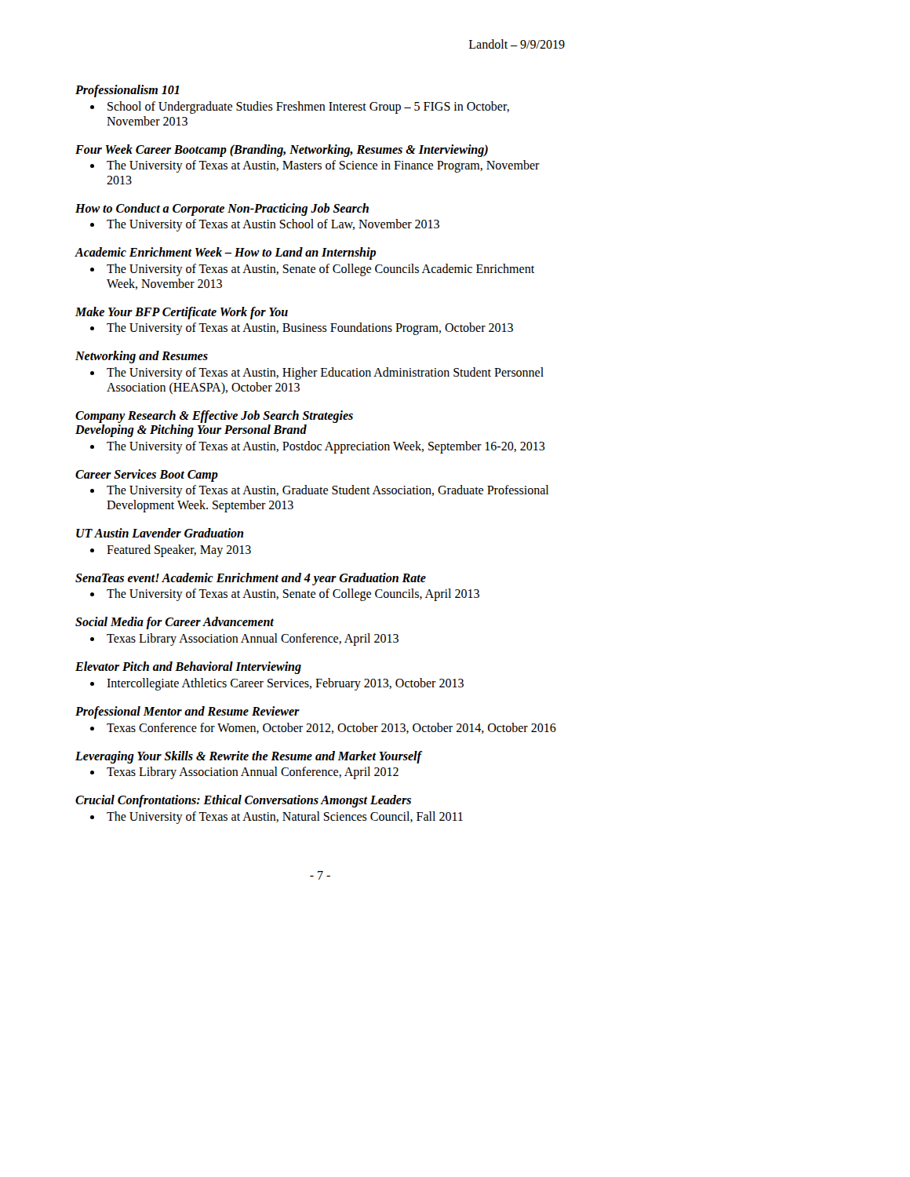Landolt – 9/9/2019
Professionalism 101
School of Undergraduate Studies Freshmen Interest Group – 5 FIGS in October, November 2013
Four Week Career Bootcamp (Branding, Networking, Resumes & Interviewing)
The University of Texas at Austin, Masters of Science in Finance Program, November 2013
How to Conduct a Corporate Non-Practicing Job Search
The University of Texas at Austin School of Law, November 2013
Academic Enrichment Week – How to Land an Internship
The University of Texas at Austin, Senate of College Councils Academic Enrichment Week, November 2013
Make Your BFP Certificate Work for You
The University of Texas at Austin, Business Foundations Program, October 2013
Networking and Resumes
The University of Texas at Austin, Higher Education Administration Student Personnel Association (HEASPA), October 2013
Company Research & Effective Job Search Strategies
Developing & Pitching Your Personal Brand
The University of Texas at Austin, Postdoc Appreciation Week, September 16-20, 2013
Career Services Boot Camp
The University of Texas at Austin, Graduate Student Association, Graduate Professional Development Week. September 2013
UT Austin Lavender Graduation
Featured Speaker, May 2013
SenaTeas event! Academic Enrichment and 4 year Graduation Rate
The University of Texas at Austin, Senate of College Councils, April 2013
Social Media for Career Advancement
Texas Library Association Annual Conference, April 2013
Elevator Pitch and Behavioral Interviewing
Intercollegiate Athletics Career Services, February 2013, October 2013
Professional Mentor and Resume Reviewer
Texas Conference for Women, October 2012, October 2013, October 2014, October 2016
Leveraging Your Skills & Rewrite the Resume and Market Yourself
Texas Library Association Annual Conference, April 2012
Crucial Confrontations: Ethical Conversations Amongst Leaders
The University of Texas at Austin, Natural Sciences Council, Fall 2011
- 7 -